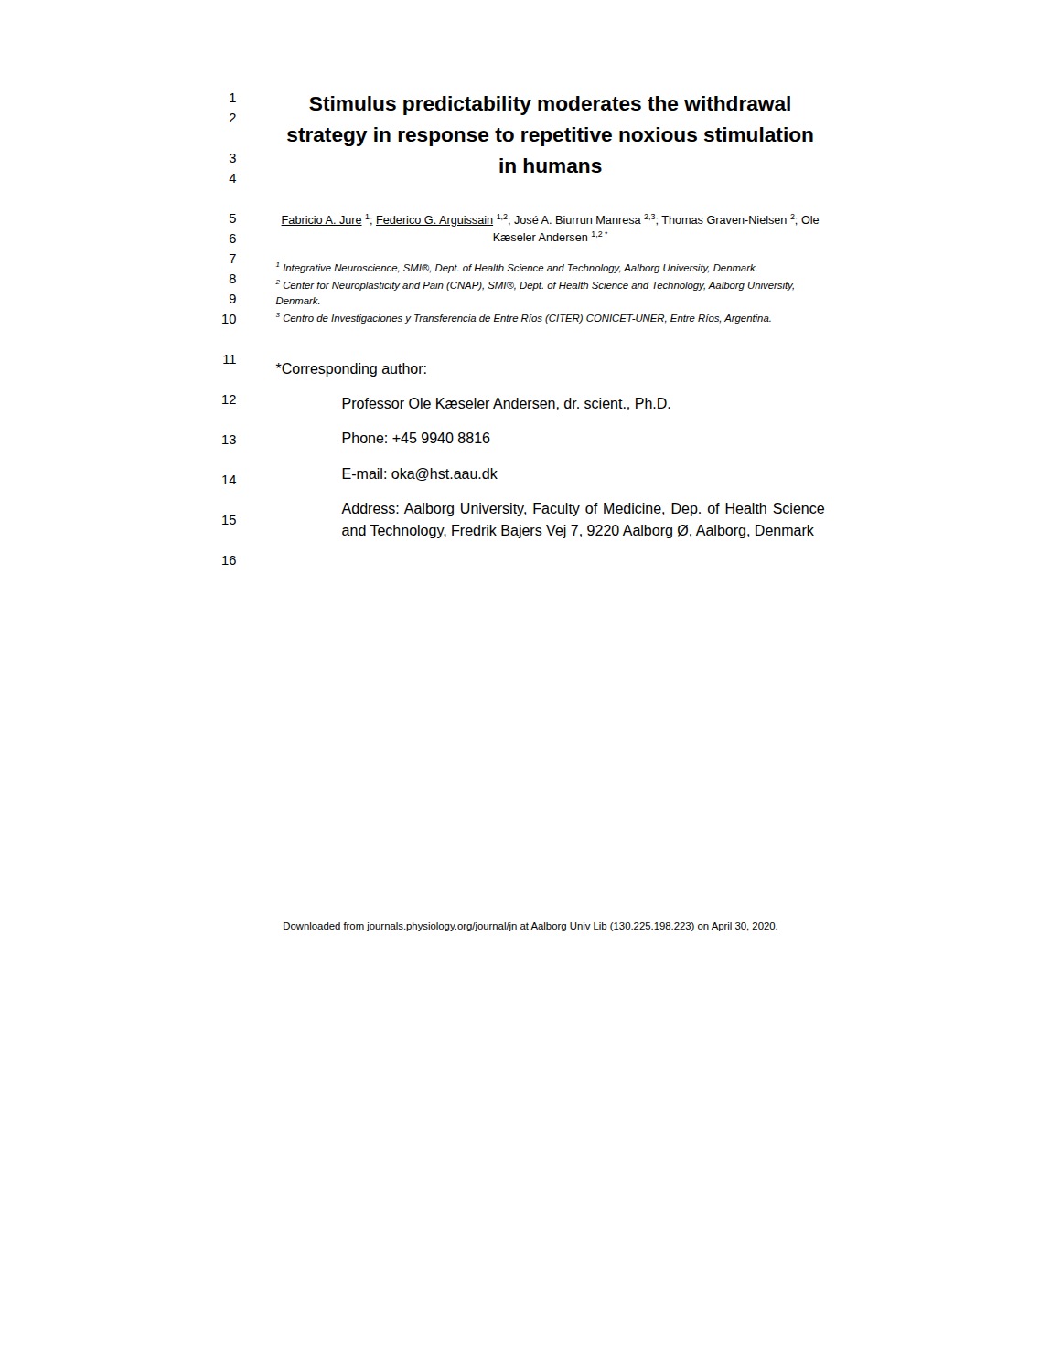1
2
3
4
5
6
7
8
9
10
11
12
13
14
15
16
Stimulus predictability moderates the withdrawal strategy in response to repetitive noxious stimulation in humans
Fabricio A. Jure 1; Federico G. Arguissain 1,2; José A. Biurrun Manresa 2,3; Thomas Graven-Nielsen 2; Ole Kæseler Andersen 1,2 *
1 Integrative Neuroscience, SMI®, Dept. of Health Science and Technology, Aalborg University, Denmark.
2 Center for Neuroplasticity and Pain (CNAP), SMI®, Dept. of Health Science and Technology, Aalborg University, Denmark.
3 Centro de Investigaciones y Transferencia de Entre Ríos (CITER) CONICET-UNER, Entre Ríos, Argentina.
*Corresponding author:
Professor Ole Kæseler Andersen, dr. scient., Ph.D.
Phone: +45 9940 8816
E-mail: oka@hst.aau.dk
Address: Aalborg University, Faculty of Medicine, Dep. of Health Science and Technology, Fredrik Bajers Vej 7, 9220 Aalborg Ø, Aalborg, Denmark
Downloaded from journals.physiology.org/journal/jn at Aalborg Univ Lib (130.225.198.223) on April 30, 2020.